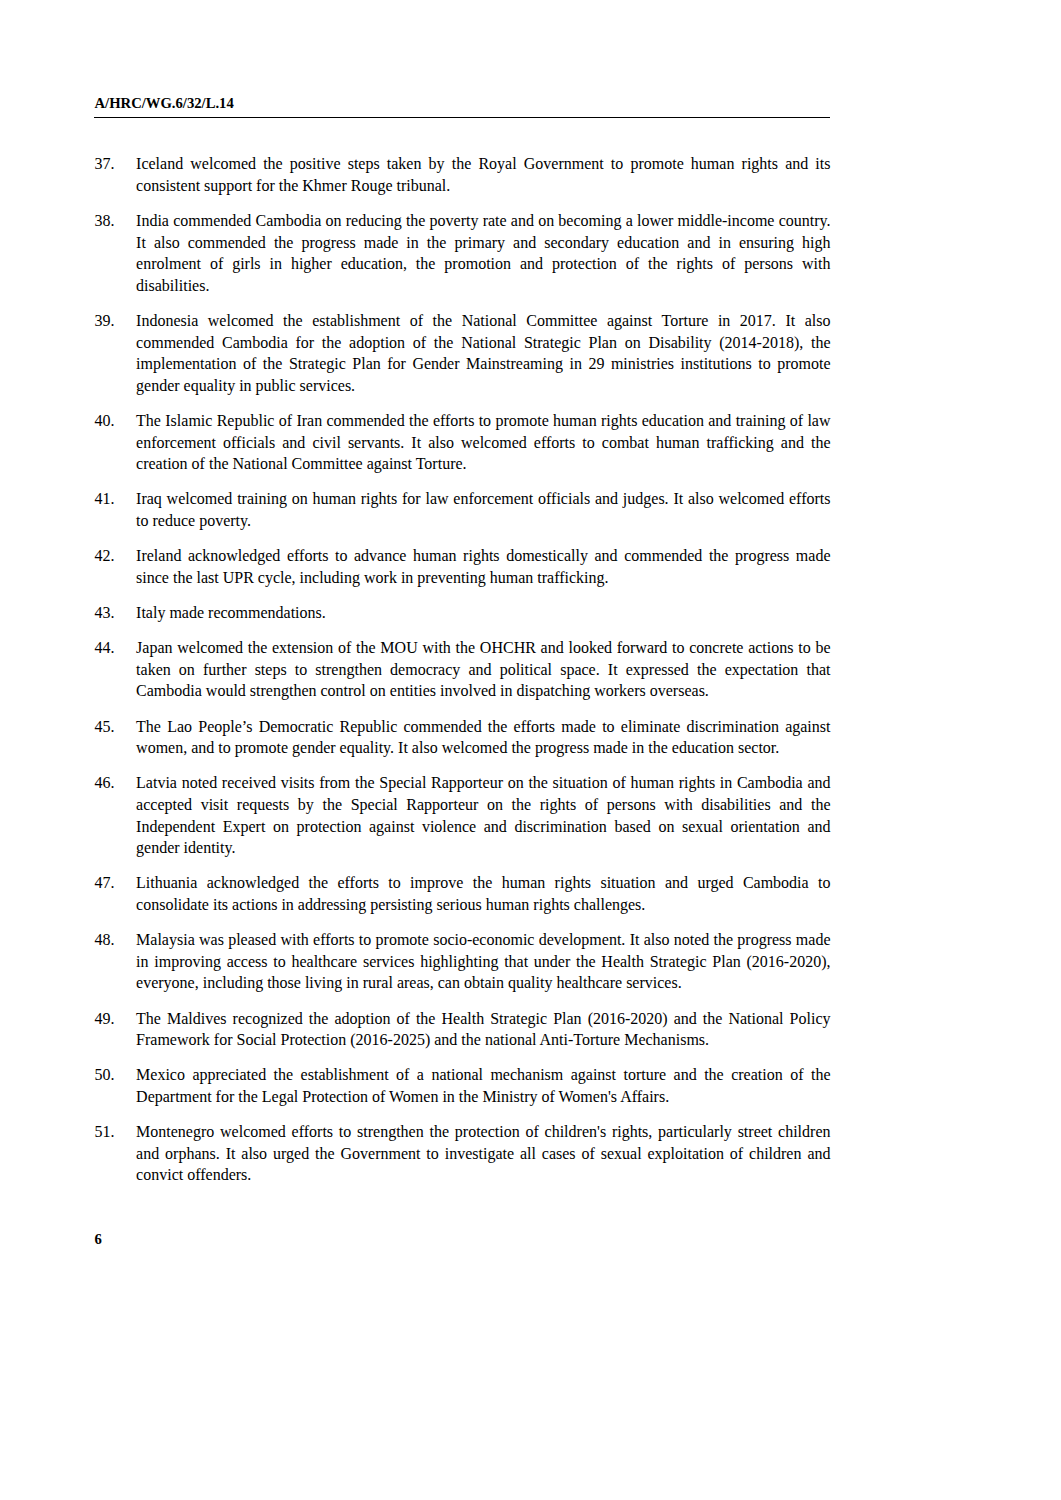A/HRC/WG.6/32/L.14
37.
Iceland welcomed the positive steps taken by the Royal Government to promote human rights and its consistent support for the Khmer Rouge tribunal.
38.
India commended Cambodia on reducing the poverty rate and on becoming a lower middle-income country. It also commended the progress made in the primary and secondary education and in ensuring high enrolment of girls in higher education, the promotion and protection of the rights of persons with disabilities.
39.
Indonesia welcomed the establishment of the National Committee against Torture in 2017. It also commended Cambodia for the adoption of the National Strategic Plan on Disability (2014-2018), the implementation of the Strategic Plan for Gender Mainstreaming in 29 ministries institutions to promote gender equality in public services.
40.
The Islamic Republic of Iran commended the efforts to promote human rights education and training of law enforcement officials and civil servants. It also welcomed efforts to combat human trafficking and the creation of the National Committee against Torture.
41.
Iraq welcomed training on human rights for law enforcement officials and judges. It also welcomed efforts to reduce poverty.
42.
Ireland acknowledged efforts to advance human rights domestically and commended the progress made since the last UPR cycle, including work in preventing human trafficking.
43.
Italy made recommendations.
44.
Japan welcomed the extension of the MOU with the OHCHR and looked forward to concrete actions to be taken on further steps to strengthen democracy and political space. It expressed the expectation that Cambodia would strengthen control on entities involved in dispatching workers overseas.
45.
The Lao People’s Democratic Republic commended the efforts made to eliminate discrimination against women, and to promote gender equality. It also welcomed the progress made in the education sector.
46.
Latvia noted received visits from the Special Rapporteur on the situation of human rights in Cambodia and accepted visit requests by the Special Rapporteur on the rights of persons with disabilities and the Independent Expert on protection against violence and discrimination based on sexual orientation and gender identity.
47.
Lithuania acknowledged the efforts to improve the human rights situation and urged Cambodia to consolidate its actions in addressing persisting serious human rights challenges.
48.
Malaysia was pleased with efforts to promote socio-economic development. It also noted the progress made in improving access to healthcare services highlighting that under the Health Strategic Plan (2016-2020), everyone, including those living in rural areas, can obtain quality healthcare services.
49.
The Maldives recognized the adoption of the Health Strategic Plan (2016-2020) and the National Policy Framework for Social Protection (2016-2025) and the national Anti-Torture Mechanisms.
50.
Mexico appreciated the establishment of a national mechanism against torture and the creation of the Department for the Legal Protection of Women in the Ministry of Women's Affairs.
51.
Montenegro welcomed efforts to strengthen the protection of children's rights, particularly street children and orphans. It also urged the Government to investigate all cases of sexual exploitation of children and convict offenders.
6